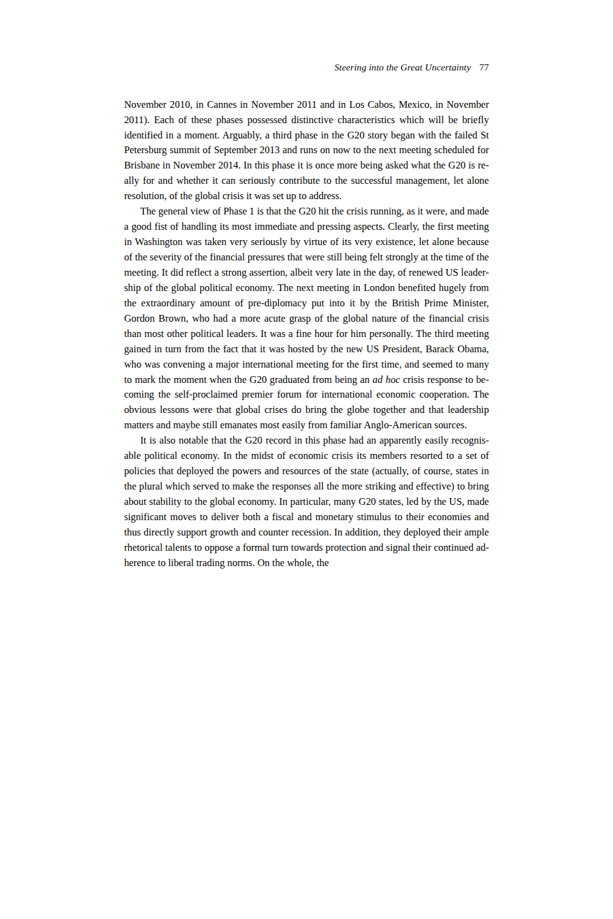Steering into the Great Uncertainty 77
November 2010, in Cannes in November 2011 and in Los Cabos, Mexico, in November 2011). Each of these phases possessed distinctive characteristics which will be briefly identified in a moment. Arguably, a third phase in the G20 story began with the failed St Petersburg summit of September 2013 and runs on now to the next meeting scheduled for Brisbane in November 2014. In this phase it is once more being asked what the G20 is really for and whether it can seriously contribute to the successful management, let alone resolution, of the global crisis it was set up to address.
The general view of Phase 1 is that the G20 hit the crisis running, as it were, and made a good fist of handling its most immediate and pressing aspects. Clearly, the first meeting in Washington was taken very seriously by virtue of its very existence, let alone because of the severity of the financial pressures that were still being felt strongly at the time of the meeting. It did reflect a strong assertion, albeit very late in the day, of renewed US leadership of the global political economy. The next meeting in London benefited hugely from the extraordinary amount of pre-diplomacy put into it by the British Prime Minister, Gordon Brown, who had a more acute grasp of the global nature of the financial crisis than most other political leaders. It was a fine hour for him personally. The third meeting gained in turn from the fact that it was hosted by the new US President, Barack Obama, who was convening a major international meeting for the first time, and seemed to many to mark the moment when the G20 graduated from being an ad hoc crisis response to becoming the self-proclaimed premier forum for international economic cooperation. The obvious lessons were that global crises do bring the globe together and that leadership matters and maybe still emanates most easily from familiar Anglo-American sources.
It is also notable that the G20 record in this phase had an apparently easily recognisable political economy. In the midst of economic crisis its members resorted to a set of policies that deployed the powers and resources of the state (actually, of course, states in the plural which served to make the responses all the more striking and effective) to bring about stability to the global economy. In particular, many G20 states, led by the US, made significant moves to deliver both a fiscal and monetary stimulus to their economies and thus directly support growth and counter recession. In addition, they deployed their ample rhetorical talents to oppose a formal turn towards protection and signal their continued adherence to liberal trading norms. On the whole, the